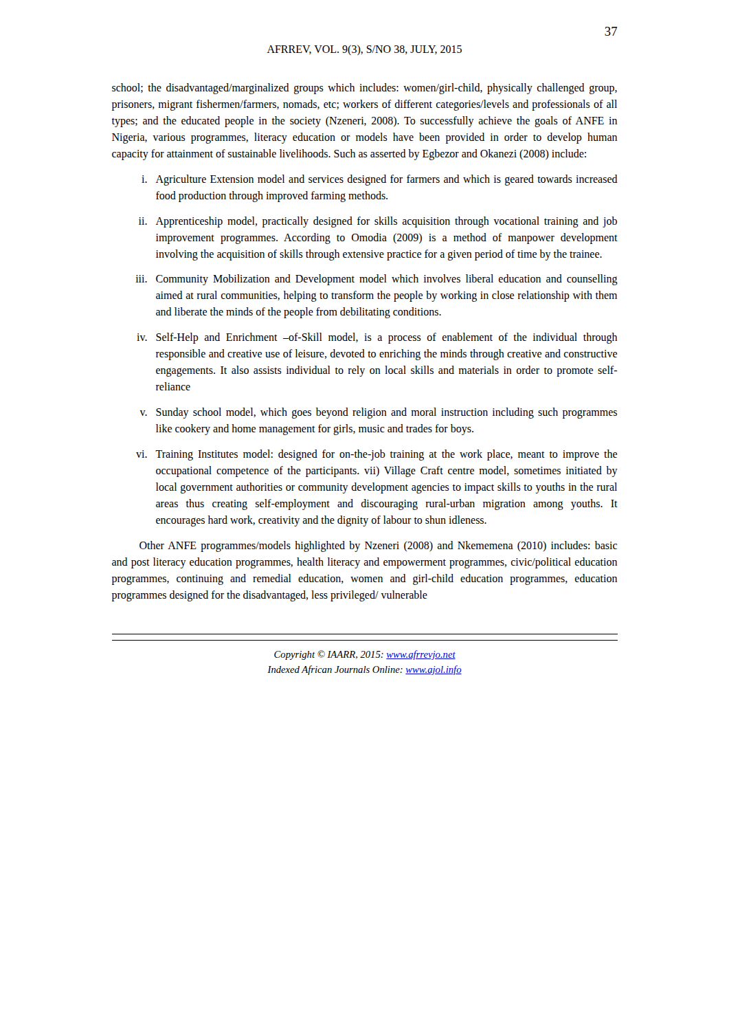37
AFRREV, VOL. 9(3), S/NO 38, JULY, 2015
school; the disadvantaged/marginalized groups which includes: women/girl-child, physically challenged group, prisoners, migrant fishermen/farmers, nomads, etc; workers of different categories/levels and professionals of all types; and the educated people in the society (Nzeneri, 2008). To successfully achieve the goals of ANFE in Nigeria, various programmes, literacy education or models have been provided in order to develop human capacity for attainment of sustainable livelihoods. Such as asserted by Egbezor and Okanezi (2008) include:
Agriculture Extension model and services designed for farmers and which is geared towards increased food production through improved farming methods.
Apprenticeship model, practically designed for skills acquisition through vocational training and job improvement programmes. According to Omodia (2009) is a method of manpower development involving the acquisition of skills through extensive practice for a given period of time by the trainee.
Community Mobilization and Development model which involves liberal education and counselling aimed at rural communities, helping to transform the people by working in close relationship with them and liberate the minds of the people from debilitating conditions.
Self-Help and Enrichment –of-Skill model, is a process of enablement of the individual through responsible and creative use of leisure, devoted to enriching the minds through creative and constructive engagements. It also assists individual to rely on local skills and materials in order to promote self-reliance
Sunday school model, which goes beyond religion and moral instruction including such programmes like cookery and home management for girls, music and trades for boys.
Training Institutes model: designed for on-the-job training at the work place, meant to improve the occupational competence of the participants. vii) Village Craft centre model, sometimes initiated by local government authorities or community development agencies to impact skills to youths in the rural areas thus creating self-employment and discouraging rural-urban migration among youths. It encourages hard work, creativity and the dignity of labour to shun idleness.
Other ANFE programmes/models highlighted by Nzeneri (2008) and Nkememena (2010) includes: basic and post literacy education programmes, health literacy and empowerment programmes, civic/political education programmes, continuing and remedial education, women and girl-child education programmes, education programmes designed for the disadvantaged, less privileged/ vulnerable
Copyright © IAARR, 2015: www.afrrevjo.net
Indexed African Journals Online: www.ajol.info